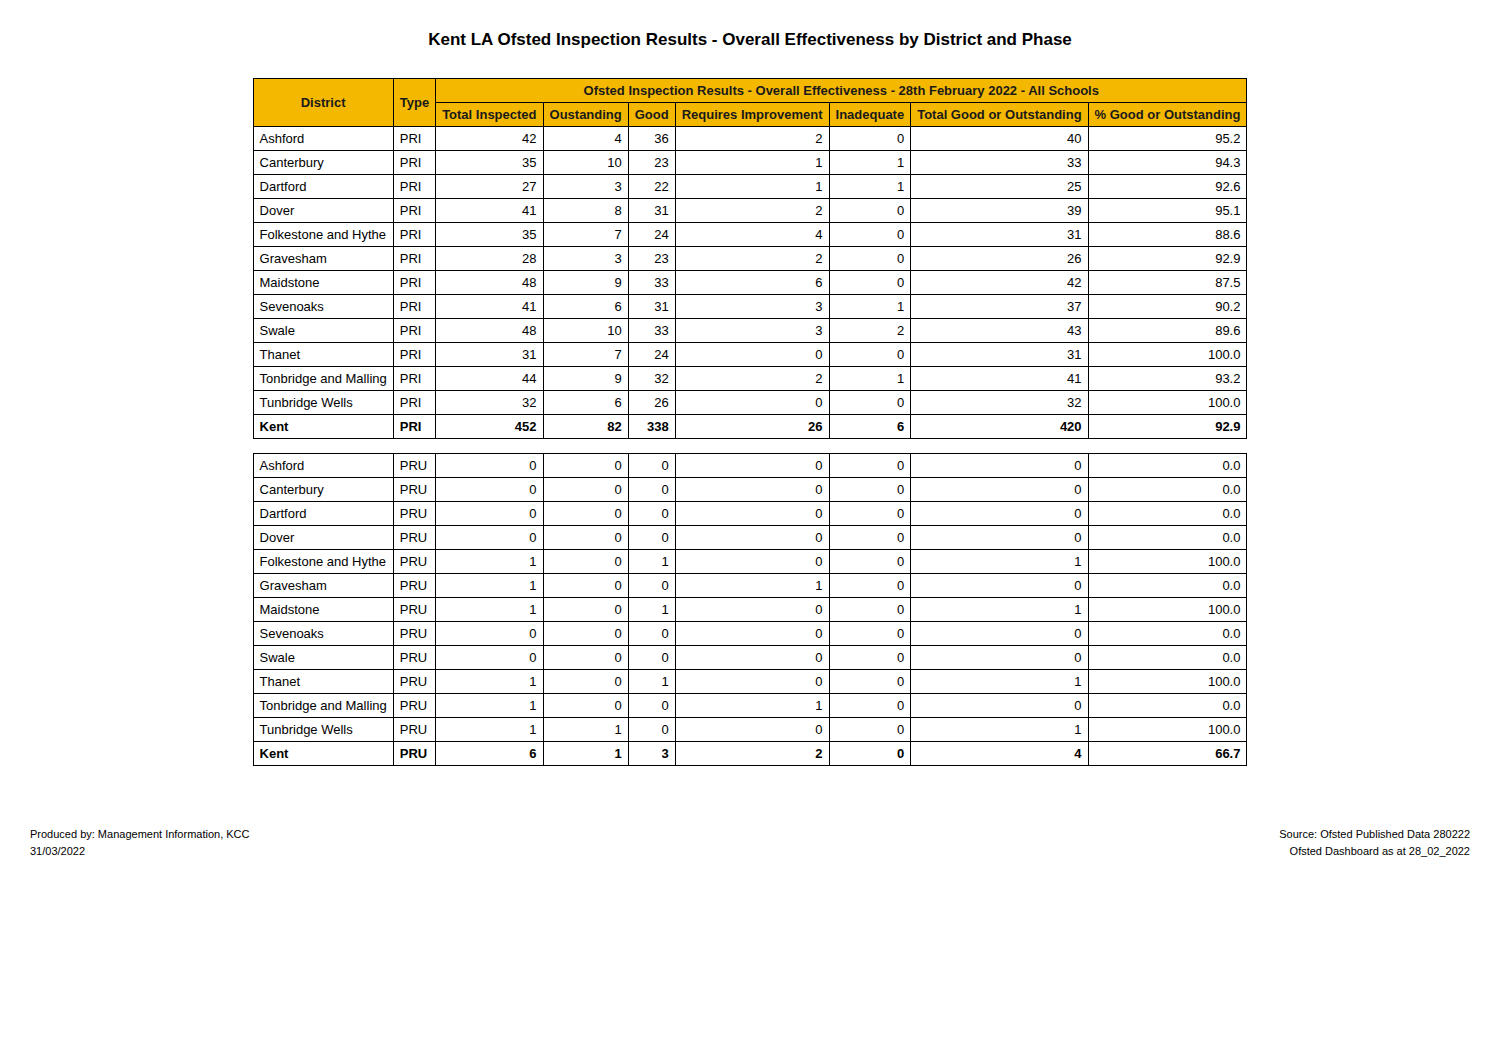Kent LA Ofsted Inspection Results - Overall Effectiveness by District and Phase
| District | Type | Ofsted Inspection Results - Overall Effectiveness - 28th February 2022 - All Schools |
| --- | --- | --- |
| Total Inspected | Oustanding | Good | Requires Improvement | Inadequate | Total Good or Outstanding | % Good or Outstanding |
| Ashford | PRI | 42 | 4 | 36 | 2 | 0 | 40 | 95.2 |
| Canterbury | PRI | 35 | 10 | 23 | 1 | 1 | 33 | 94.3 |
| Dartford | PRI | 27 | 3 | 22 | 1 | 1 | 25 | 92.6 |
| Dover | PRI | 41 | 8 | 31 | 2 | 0 | 39 | 95.1 |
| Folkestone and Hythe | PRI | 35 | 7 | 24 | 4 | 0 | 31 | 88.6 |
| Gravesham | PRI | 28 | 3 | 23 | 2 | 0 | 26 | 92.9 |
| Maidstone | PRI | 48 | 9 | 33 | 6 | 0 | 42 | 87.5 |
| Sevenoaks | PRI | 41 | 6 | 31 | 3 | 1 | 37 | 90.2 |
| Swale | PRI | 48 | 10 | 33 | 3 | 2 | 43 | 89.6 |
| Thanet | PRI | 31 | 7 | 24 | 0 | 0 | 31 | 100.0 |
| Tonbridge and Malling | PRI | 44 | 9 | 32 | 2 | 1 | 41 | 93.2 |
| Tunbridge Wells | PRI | 32 | 6 | 26 | 0 | 0 | 32 | 100.0 |
| Kent | PRI | 452 | 82 | 338 | 26 | 6 | 420 | 92.9 |
| Ashford | PRU | 0 | 0 | 0 | 0 | 0 | 0 | 0.0 |
| Canterbury | PRU | 0 | 0 | 0 | 0 | 0 | 0 | 0.0 |
| Dartford | PRU | 0 | 0 | 0 | 0 | 0 | 0 | 0.0 |
| Dover | PRU | 0 | 0 | 0 | 0 | 0 | 0 | 0.0 |
| Folkestone and Hythe | PRU | 1 | 0 | 1 | 0 | 0 | 1 | 100.0 |
| Gravesham | PRU | 1 | 0 | 0 | 1 | 0 | 0 | 0.0 |
| Maidstone | PRU | 1 | 0 | 1 | 0 | 0 | 1 | 100.0 |
| Sevenoaks | PRU | 0 | 0 | 0 | 0 | 0 | 0 | 0.0 |
| Swale | PRU | 0 | 0 | 0 | 0 | 0 | 0 | 0.0 |
| Thanet | PRU | 1 | 0 | 1 | 0 | 0 | 1 | 100.0 |
| Tonbridge and Malling | PRU | 1 | 0 | 0 | 1 | 0 | 0 | 0.0 |
| Tunbridge Wells | PRU | 1 | 1 | 0 | 0 | 0 | 1 | 100.0 |
| Kent | PRU | 6 | 1 | 3 | 2 | 0 | 4 | 66.7 |
Produced by: Management Information, KCC
31/03/2022
Source: Ofsted Published Data 280222
Ofsted Dashboard as at 28_02_2022